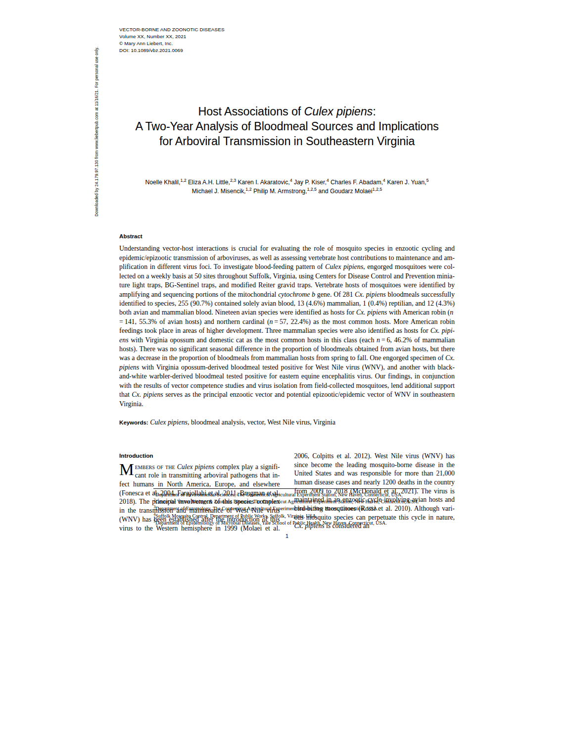Downloaded by 24.179.97.130 from www.liebertpub.com at 11/16/21. For personal use only.
VECTOR-BORNE AND ZOONOTIC DISEASES
Volume XX, Number XX, 2021
© Mary Ann Liebert, Inc.
DOI: 10.1089/vbz.2021.0069
Host Associations of Culex pipiens:
A Two-Year Analysis of Bloodmeal Sources and Implications
for Arboviral Transmission in Southeastern Virginia
Noelle Khalil,1,2 Eliza A.H. Little,2,3 Karen I. Akaratovic,4 Jay P. Kiser,4 Charles F. Abadam,4 Karen J. Yuan,5
Michael J. Misencik,1,2 Philip M. Armstrong,1,2,5 and Goudarz Molaei1,2,5
Abstract
Understanding vector-host interactions is crucial for evaluating the role of mosquito species in enzootic cycling and epidemic/epizootic transmission of arboviruses, as well as assessing vertebrate host contributions to maintenance and amplification in different virus foci. To investigate blood-feeding pattern of Culex pipiens, engorged mosquitoes were collected on a weekly basis at 50 sites throughout Suffolk, Virginia, using Centers for Disease Control and Prevention miniature light traps, BG-Sentinel traps, and modified Reiter gravid traps. Vertebrate hosts of mosquitoes were identified by amplifying and sequencing portions of the mitochondrial cytochrome b gene. Of 281 Cx. pipiens bloodmeals successfully identified to species, 255 (90.7%) contained solely avian blood, 13 (4.6%) mammalian, 1 (0.4%) reptilian, and 12 (4.3%) both avian and mammalian blood. Nineteen avian species were identified as hosts for Cx. pipiens with American robin (n = 141, 55.3% of avian hosts) and northern cardinal (n = 57, 22.4%) as the most common hosts. More American robin feedings took place in areas of higher development. Three mammalian species were also identified as hosts for Cx. pipiens with Virginia opossum and domestic cat as the most common hosts in this class (each n = 6, 46.2% of mammalian hosts). There was no significant seasonal difference in the proportion of bloodmeals obtained from avian hosts, but there was a decrease in the proportion of bloodmeals from mammalian hosts from spring to fall. One engorged specimen of Cx. pipiens with Virginia opossum-derived bloodmeal tested positive for West Nile virus (WNV), and another with black-and-white warbler-derived bloodmeal tested positive for eastern equine encephalitis virus. Our findings, in conjunction with the results of vector competence studies and virus isolation from field-collected mosquitoes, lend additional support that Cx. pipiens serves as the principal enzootic vector and potential epizootic/epidemic vector of WNV in southeastern Virginia.
Keywords: Culex pipiens, bloodmeal analysis, vector, West Nile virus, Virginia
Introduction
Members of the Culex pipiens complex play a significant role in transmitting arboviral pathogens that infect humans in North America, Europe, and elsewhere (Fonesca et al. 2004, Farajollahi et al. 2011, Brugman et al. 2018). The principal involvement of this species complex in the transmission and maintenance of West Nile virus (WNV) has been established after the introduction of this virus to the Western hemisphere in 1999 (Molaei et al. 2006, Colpitts et al. 2012). West Nile virus (WNV) has since become the leading mosquito-borne disease in the United States and was responsible for more than 21,000 human disease cases and nearly 1200 deaths in the country from 2009 to 2018 (McDonald et al. 2021). The virus is maintained in an enzootic cycle involving avian hosts and bird-biting mosquitoes (Rossi et al. 2010). Although various mosquito species can perpetuate this cycle in nature, Cx. pipiens is considered an
1Department of Environmental Sciences, The Connecticut Agricultural Experiment Station, New Haven, Connecticut, USA.
2Center for Vector Biology & Zoonotic Diseases, The Connecticut Agricultural Experiment Station, New Haven, Connecticut, USA.
3Department of Entomology, The Connecticut Agricultural Experiment Station, New Haven, Connecticut, USA.
4Suffolk Mosquito Control, Department of Public Works, Suffolk, Virginia, USA.
5Department of Epidemiology of Microbial Diseases, Yale School of Public Health, New Haven, Connecticut, USA.
1